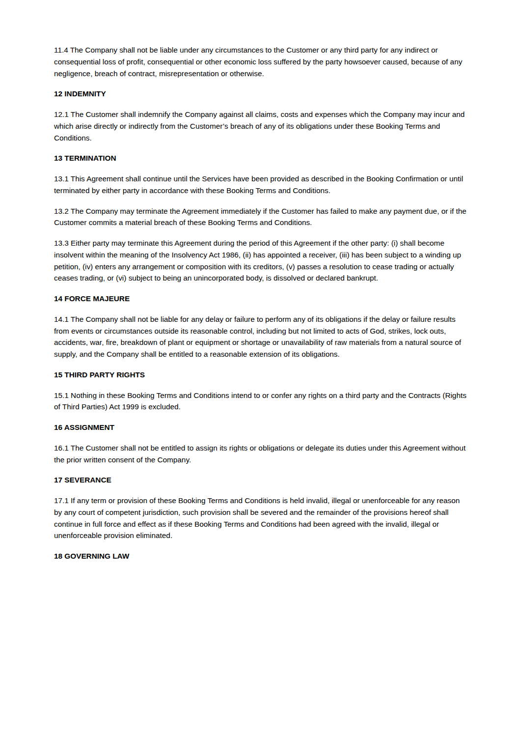11.4 The Company shall not be liable under any circumstances to the Customer or any third party for any indirect or consequential loss of profit, consequential or other economic loss suffered by the party howsoever caused, because of any negligence, breach of contract, misrepresentation or otherwise.
12 INDEMNITY
12.1 The Customer shall indemnify the Company against all claims, costs and expenses which the Company may incur and which arise directly or indirectly from the Customer’s breach of any of its obligations under these Booking Terms and Conditions.
13 TERMINATION
13.1 This Agreement shall continue until the Services have been provided as described in the Booking Confirmation or until terminated by either party in accordance with these Booking Terms and Conditions.
13.2 The Company may terminate the Agreement immediately if the Customer has failed to make any payment due, or if the Customer commits a material breach of these Booking Terms and Conditions.
13.3 Either party may terminate this Agreement during the period of this Agreement if the other party: (i) shall become insolvent within the meaning of the Insolvency Act 1986, (ii) has appointed a receiver, (iii) has been subject to a winding up petition, (iv) enters any arrangement or composition with its creditors, (v) passes a resolution to cease trading or actually ceases trading, or (vi) subject to being an unincorporated body, is dissolved or declared bankrupt.
14 FORCE MAJEURE
14.1 The Company shall not be liable for any delay or failure to perform any of its obligations if the delay or failure results from events or circumstances outside its reasonable control, including but not limited to acts of God, strikes, lock outs, accidents, war, fire, breakdown of plant or equipment or shortage or unavailability of raw materials from a natural source of supply, and the Company shall be entitled to a reasonable extension of its obligations.
15 THIRD PARTY RIGHTS
15.1 Nothing in these Booking Terms and Conditions intend to or confer any rights on a third party and the Contracts (Rights of Third Parties) Act 1999 is excluded.
16 ASSIGNMENT
16.1 The Customer shall not be entitled to assign its rights or obligations or delegate its duties under this Agreement without the prior written consent of the Company.
17 SEVERANCE
17.1 If any term or provision of these Booking Terms and Conditions is held invalid, illegal or unenforceable for any reason by any court of competent jurisdiction, such provision shall be severed and the remainder of the provisions hereof shall continue in full force and effect as if these Booking Terms and Conditions had been agreed with the invalid, illegal or unenforceable provision eliminated.
18 GOVERNING LAW